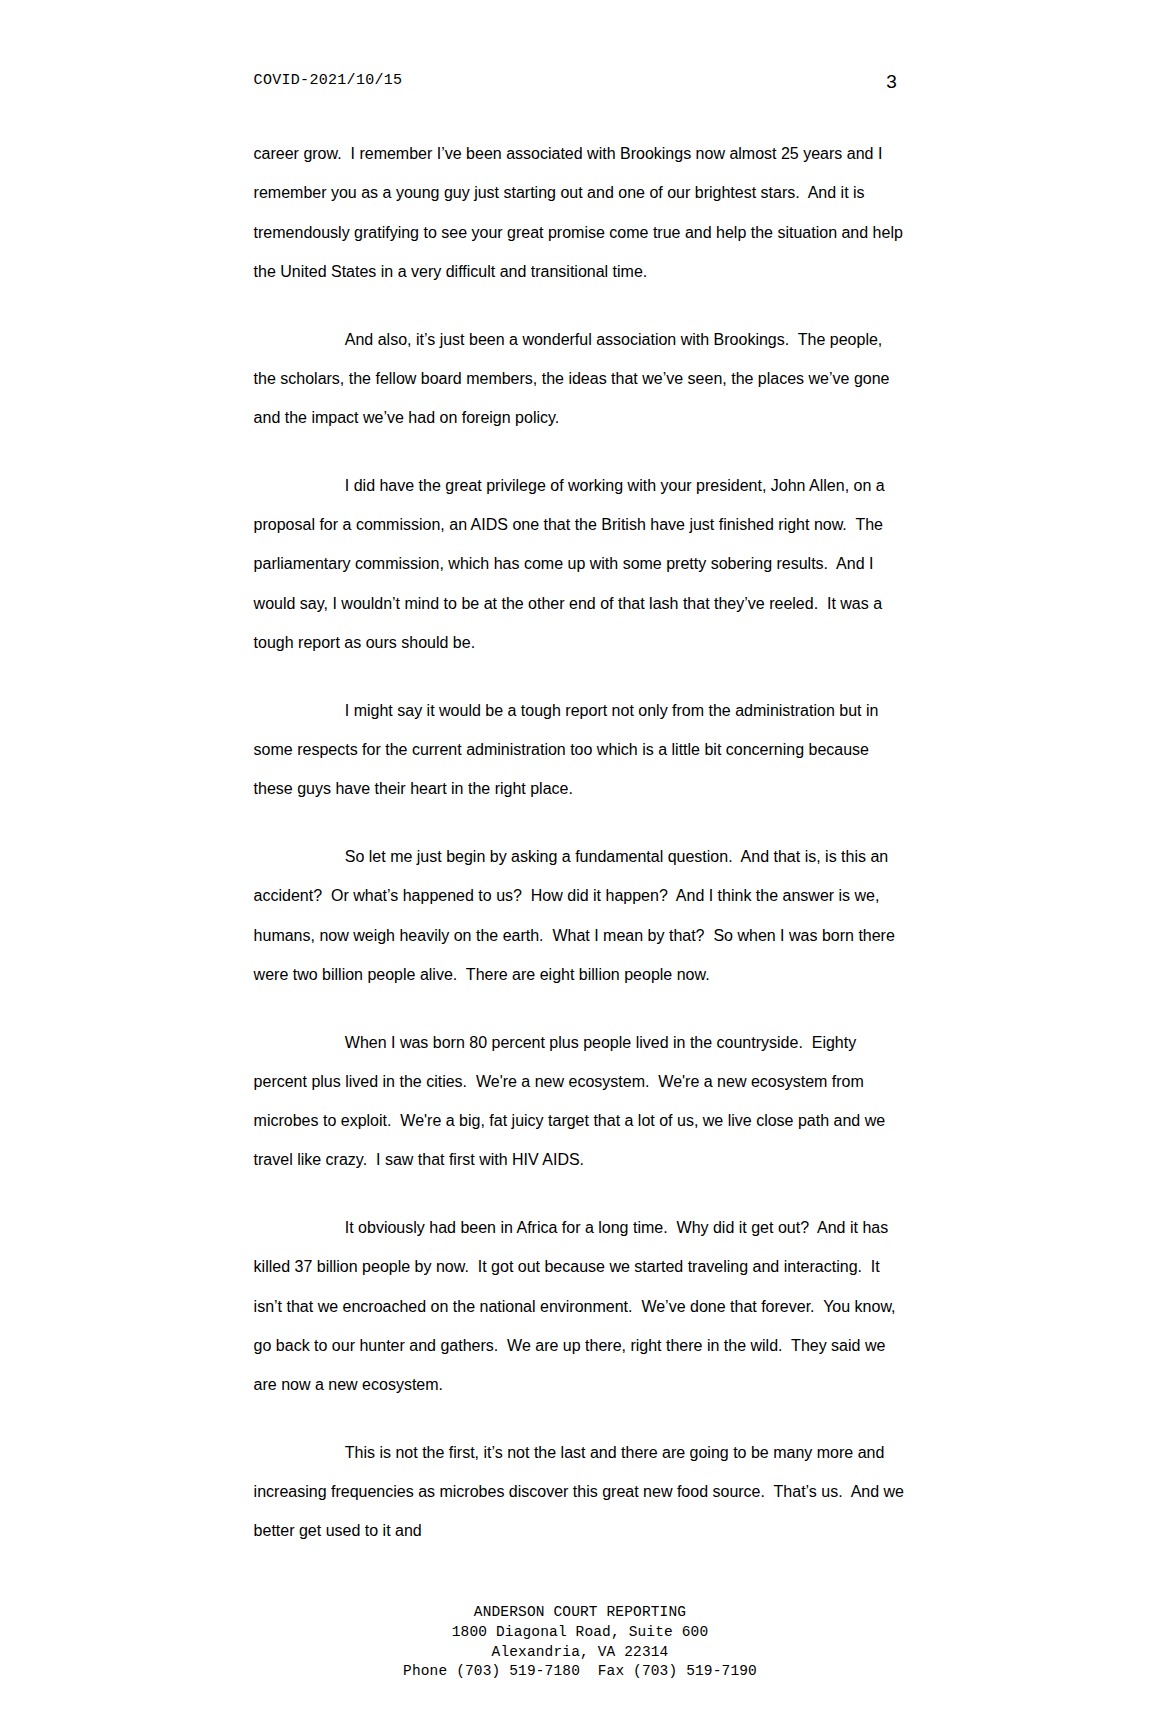COVID-2021/10/15
3
career grow. I remember I’ve been associated with Brookings now almost 25 years and I remember you as a young guy just starting out and one of our brightest stars. And it is tremendously gratifying to see your great promise come true and help the situation and help the United States in a very difficult and transitional time.
And also, it’s just been a wonderful association with Brookings. The people, the scholars, the fellow board members, the ideas that we’ve seen, the places we’ve gone and the impact we’ve had on foreign policy.
I did have the great privilege of working with your president, John Allen, on a proposal for a commission, an AIDS one that the British have just finished right now. The parliamentary commission, which has come up with some pretty sobering results. And I would say, I wouldn’t mind to be at the other end of that lash that they’ve reeled. It was a tough report as ours should be.
I might say it would be a tough report not only from the administration but in some respects for the current administration too which is a little bit concerning because these guys have their heart in the right place.
So let me just begin by asking a fundamental question. And that is, is this an accident? Or what’s happened to us? How did it happen? And I think the answer is we, humans, now weigh heavily on the earth. What I mean by that? So when I was born there were two billion people alive. There are eight billion people now.
When I was born 80 percent plus people lived in the countryside. Eighty percent plus lived in the cities. We're a new ecosystem. We're a new ecosystem from microbes to exploit. We're a big, fat juicy target that a lot of us, we live close path and we travel like crazy. I saw that first with HIV AIDS.
It obviously had been in Africa for a long time. Why did it get out? And it has killed 37 billion people by now. It got out because we started traveling and interacting. It isn’t that we encroached on the national environment. We’ve done that forever. You know, go back to our hunter and gathers. We are up there, right there in the wild. They said we are now a new ecosystem.
This is not the first, it’s not the last and there are going to be many more and increasing frequencies as microbes discover this great new food source. That’s us. And we better get used to it and
ANDERSON COURT REPORTING
1800 Diagonal Road, Suite 600
Alexandria, VA 22314
Phone (703) 519-7180 Fax (703) 519-7190